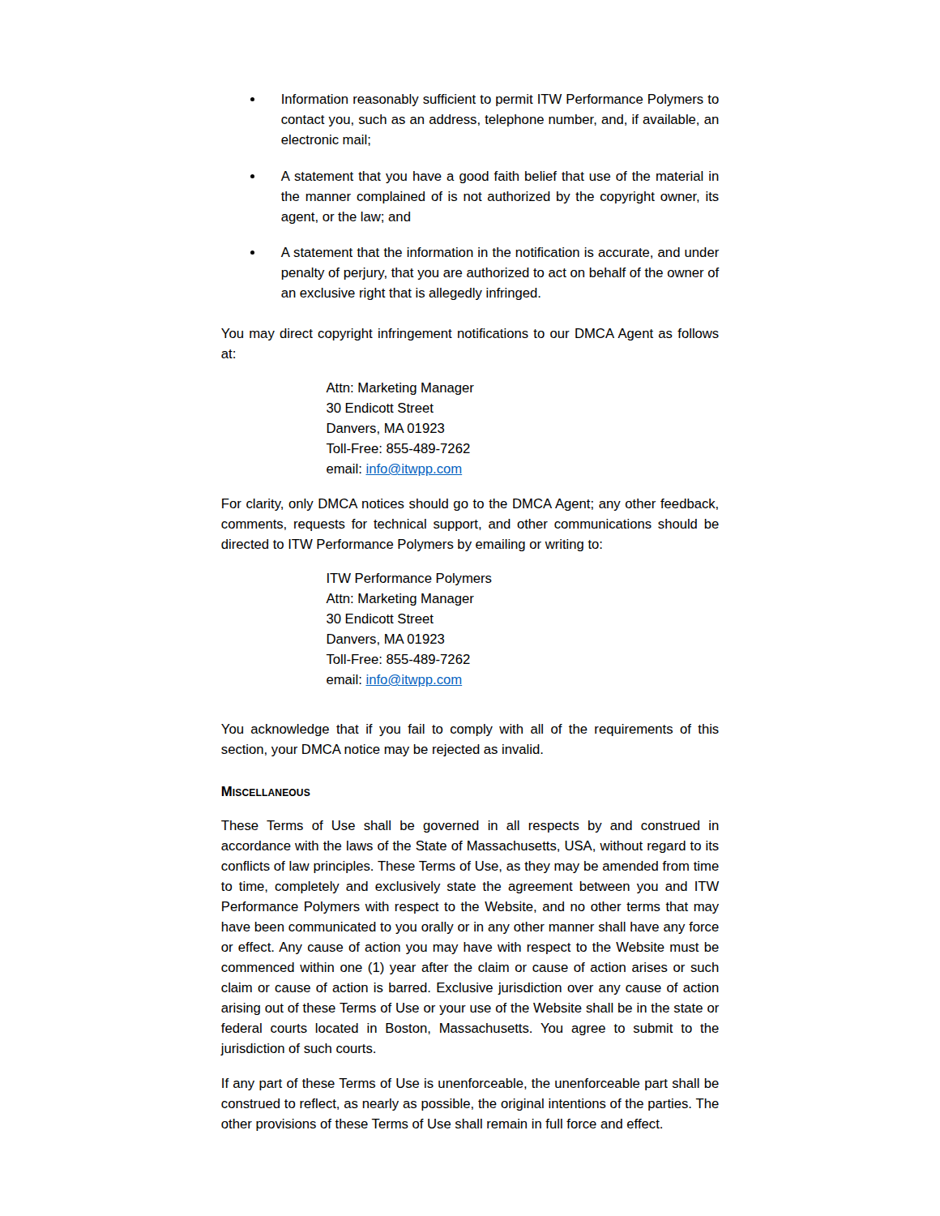Information reasonably sufficient to permit ITW Performance Polymers to contact you, such as an address, telephone number, and, if available, an electronic mail;
A statement that you have a good faith belief that use of the material in the manner complained of is not authorized by the copyright owner, its agent, or the law; and
A statement that the information in the notification is accurate, and under penalty of perjury, that you are authorized to act on behalf of the owner of an exclusive right that is allegedly infringed.
You may direct copyright infringement notifications to our DMCA Agent as follows at:
Attn: Marketing Manager
30 Endicott Street
Danvers, MA 01923
Toll-Free: 855-489-7262
email: info@itwpp.com
For clarity, only DMCA notices should go to the DMCA Agent; any other feedback, comments, requests for technical support, and other communications should be directed to ITW Performance Polymers by emailing or writing to:
ITW Performance Polymers
Attn: Marketing Manager
30 Endicott Street
Danvers, MA 01923
Toll-Free: 855-489-7262
email: info@itwpp.com
You acknowledge that if you fail to comply with all of the requirements of this section, your DMCA notice may be rejected as invalid.
Miscellaneous
These Terms of Use shall be governed in all respects by and construed in accordance with the laws of the State of Massachusetts, USA, without regard to its conflicts of law principles. These Terms of Use, as they may be amended from time to time, completely and exclusively state the agreement between you and ITW Performance Polymers with respect to the Website, and no other terms that may have been communicated to you orally or in any other manner shall have any force or effect. Any cause of action you may have with respect to the Website must be commenced within one (1) year after the claim or cause of action arises or such claim or cause of action is barred. Exclusive jurisdiction over any cause of action arising out of these Terms of Use or your use of the Website shall be in the state or federal courts located in Boston, Massachusetts. You agree to submit to the jurisdiction of such courts.
If any part of these Terms of Use is unenforceable, the unenforceable part shall be construed to reflect, as nearly as possible, the original intentions of the parties. The other provisions of these Terms of Use shall remain in full force and effect.